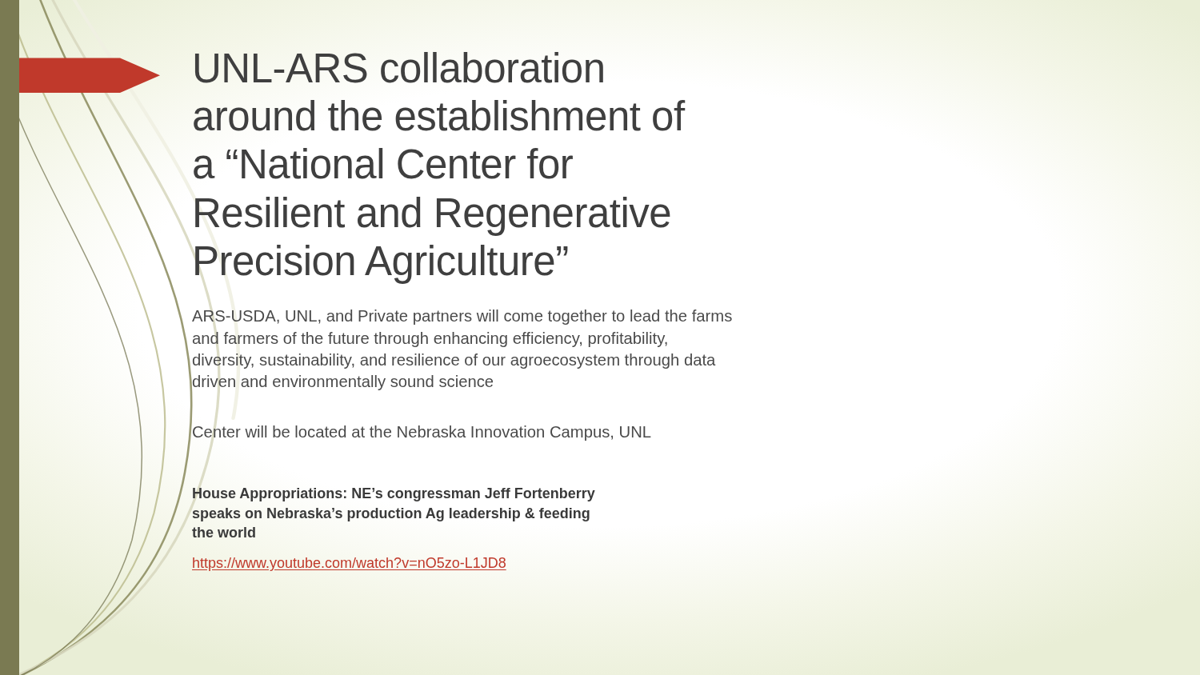UNL-ARS collaboration around the establishment of a “National Center for Resilient and Regenerative Precision Agriculture”
ARS-USDA, UNL, and Private partners will come together to lead the farms and farmers of the future through enhancing efficiency, profitability, diversity, sustainability, and resilience of our agroecosystem through data driven and environmentally sound science
Center will be located at the Nebraska Innovation Campus, UNL
House Appropriations: NE’s congressman Jeff Fortenberry speaks on Nebraska’s production Ag leadership & feeding the world
https://www.youtube.com/watch?v=nO5zo-L1JD8